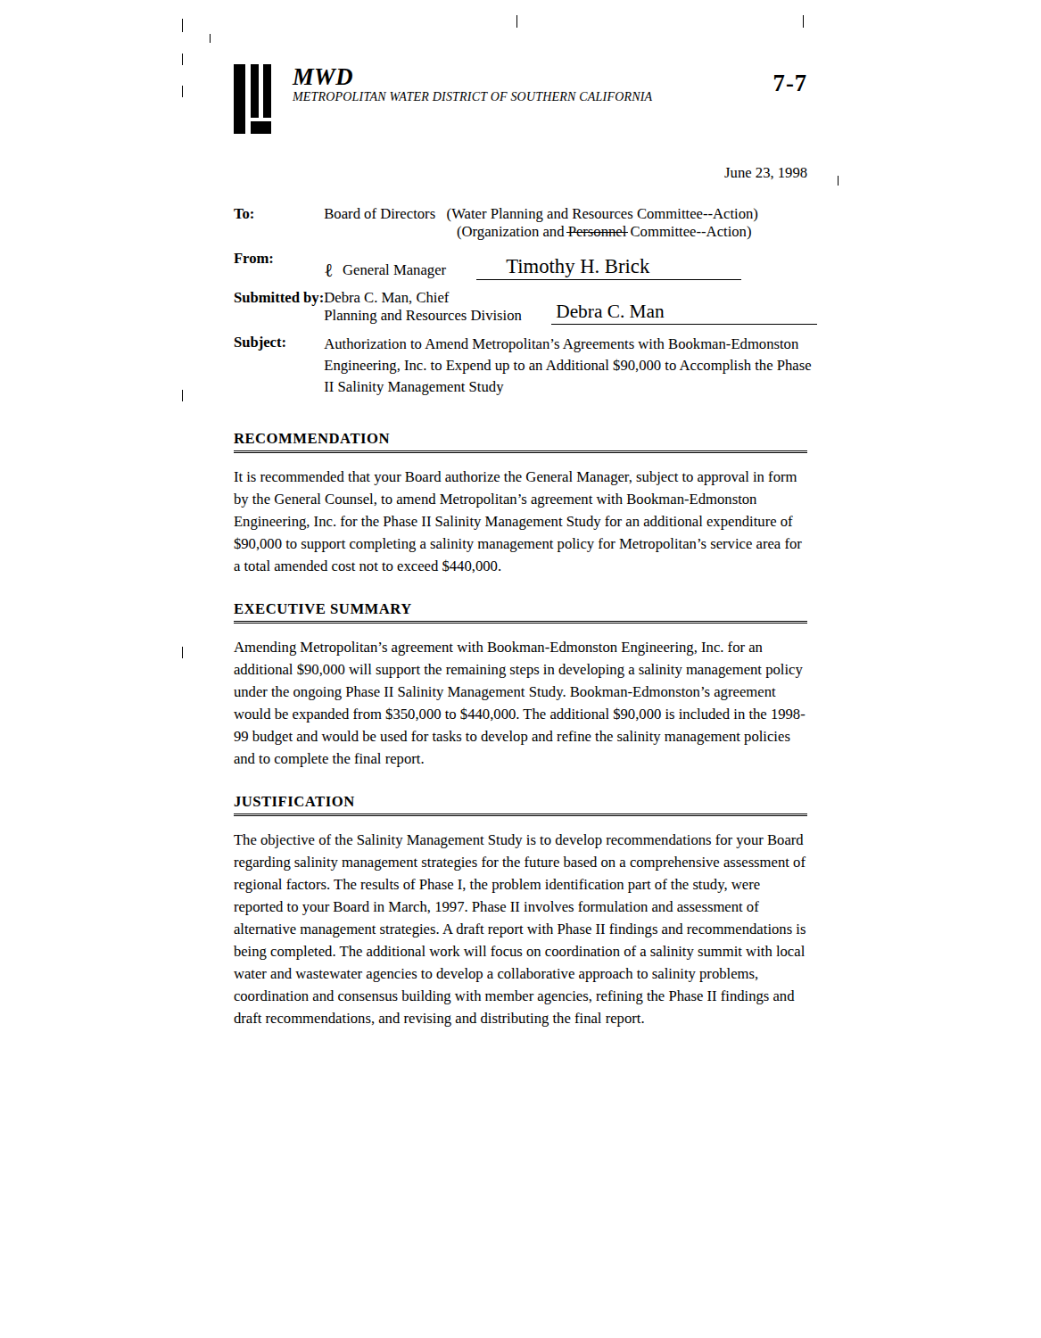MWD
METROPOLITAN WATER DISTRICT OF SOUTHERN CALIFORNIA
7-7
June 23, 1998
| To: | Board of Directors (Water Planning and Resources Committee--Action) (Organization and Personnel Committee--Action) |
| From: | ℓ General Manager Timothy H. Brick |
| Submitted by: | Debra C. Man, Chief Planning and Resources Division Debra C. Man |
| Subject: | Authorization to Amend Metropolitan’s Agreements with Bookman-Edmonston Engineering, Inc. to Expend up to an Additional $90,000 to Accomplish the Phase II Salinity Management Study |
RECOMMENDATION
It is recommended that your Board authorize the General Manager, subject to approval in form by the General Counsel, to amend Metropolitan’s agreement with Bookman-Edmonston Engineering, Inc. for the Phase II Salinity Management Study for an additional expenditure of $90,000 to support completing a salinity management policy for Metropolitan’s service area for a total amended cost not to exceed $440,000.
EXECUTIVE SUMMARY
Amending Metropolitan’s agreement with Bookman-Edmonston Engineering, Inc. for an additional $90,000 will support the remaining steps in developing a salinity management policy under the ongoing Phase II Salinity Management Study. Bookman-Edmonston’s agreement would be expanded from $350,000 to $440,000. The additional $90,000 is included in the 1998-99 budget and would be used for tasks to develop and refine the salinity management policies and to complete the final report.
JUSTIFICATION
The objective of the Salinity Management Study is to develop recommendations for your Board regarding salinity management strategies for the future based on a comprehensive assessment of regional factors. The results of Phase I, the problem identification part of the study, were reported to your Board in March, 1997. Phase II involves formulation and assessment of alternative management strategies. A draft report with Phase II findings and recommendations is being completed. The additional work will focus on coordination of a salinity summit with local water and wastewater agencies to develop a collaborative approach to salinity problems, coordination and consensus building with member agencies, refining the Phase II findings and draft recommendations, and revising and distributing the final report.